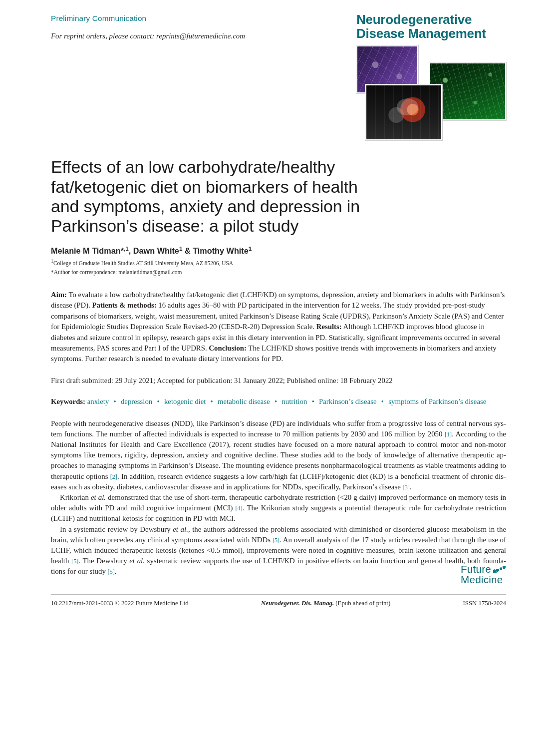Preliminary Communication
For reprint orders, please contact: reprints@futuremedicine.com
Neurodegenerative
Disease Management
Effects of an low carbohydrate/healthy fat/ketogenic diet on biomarkers of health and symptoms, anxiety and depression in Parkinson’s disease: a pilot study
Melanie M Tidman*,1, Dawn White1 & Timothy White1
1College of Graduate Health Studies AT Still University Mesa, AZ 85206, USA
*Author for correspondence: melanietidman@gmail.com
Aim: To evaluate a low carbohydrate/healthy fat/ketogenic diet (LCHF/KD) on symptoms, depression, anxiety and biomarkers in adults with Parkinson’s disease (PD). Patients & methods: 16 adults ages 36–80 with PD participated in the intervention for 12 weeks. The study provided pre-post-study comparisons of biomarkers, weight, waist measurement, united Parkinson’s Disease Rating Scale (UPDRS), Parkinson’s Anxiety Scale (PAS) and Center for Epidemiologic Studies Depression Scale Revised-20 (CESD-R-20) Depression Scale. Results: Although LCHF/KD improves blood glucose in diabetes and seizure control in epilepsy, research gaps exist in this dietary intervention in PD. Statistically, significant improvements occurred in several measurements, PAS scores and Part I of the UPDRS. Conclusion: The LCHF/KD shows positive trends with improvements in biomarkers and anxiety symptoms. Further research is needed to evaluate dietary interventions for PD.
First draft submitted: 29 July 2021; Accepted for publication: 31 January 2022; Published online: 18 February 2022
Keywords: anxiety • depression • ketogenic diet • metabolic disease • nutrition • Parkinson’s disease • symptoms of Parkinson’s disease
People with neurodegenerative diseases (NDD), like Parkinson’s disease (PD) are individuals who suffer from a progressive loss of central nervous system functions. The number of affected individuals is expected to increase to 70 million patients by 2030 and 106 million by 2050 [1]. According to the National Institutes for Health and Care Excellence (2017), recent studies have focused on a more natural approach to control motor and non-motor symptoms like tremors, rigidity, depression, anxiety and cognitive decline. These studies add to the body of knowledge of alternative therapeutic approaches to managing symptoms in Parkinson’s Disease. The mounting evidence presents nonpharmacological treatments as viable treatments adding to therapeutic options [2]. In addition, research evidence suggests a low carb/high fat (LCHF)/ketogenic diet (KD) is a beneficial treatment of chronic diseases such as obesity, diabetes, cardiovascular disease and in applications for NDDs, specifically, Parkinson’s disease [3].
Krikorian et al. demonstrated that the use of short-term, therapeutic carbohydrate restriction (<20 g daily) improved performance on memory tests in older adults with PD and mild cognitive impairment (MCI) [4]. The Krikorian study suggests a potential therapeutic role for carbohydrate restriction (LCHF) and nutritional ketosis for cognition in PD with MCI.
In a systematic review by Dewsbury et al., the authors addressed the problems associated with diminished or disordered glucose metabolism in the brain, which often precedes any clinical symptoms associated with NDDs [5]. An overall analysis of the 17 study articles revealed that through the use of LCHF, which induced therapeutic ketosis (ketones <0.5 mmol), improvements were noted in cognitive measures, brain ketone utilization and general health [5]. The Dewsbury et al. systematic review supports the use of LCHF/KD in positive effects on brain function and general health, both foundations for our study [5].
Future
Medicine
10.2217/nmt-2021-0033 © 2022 Future Medicine Ltd
Neurodegener. Dis. Manag. (Epub ahead of print)
ISSN 1758-2024